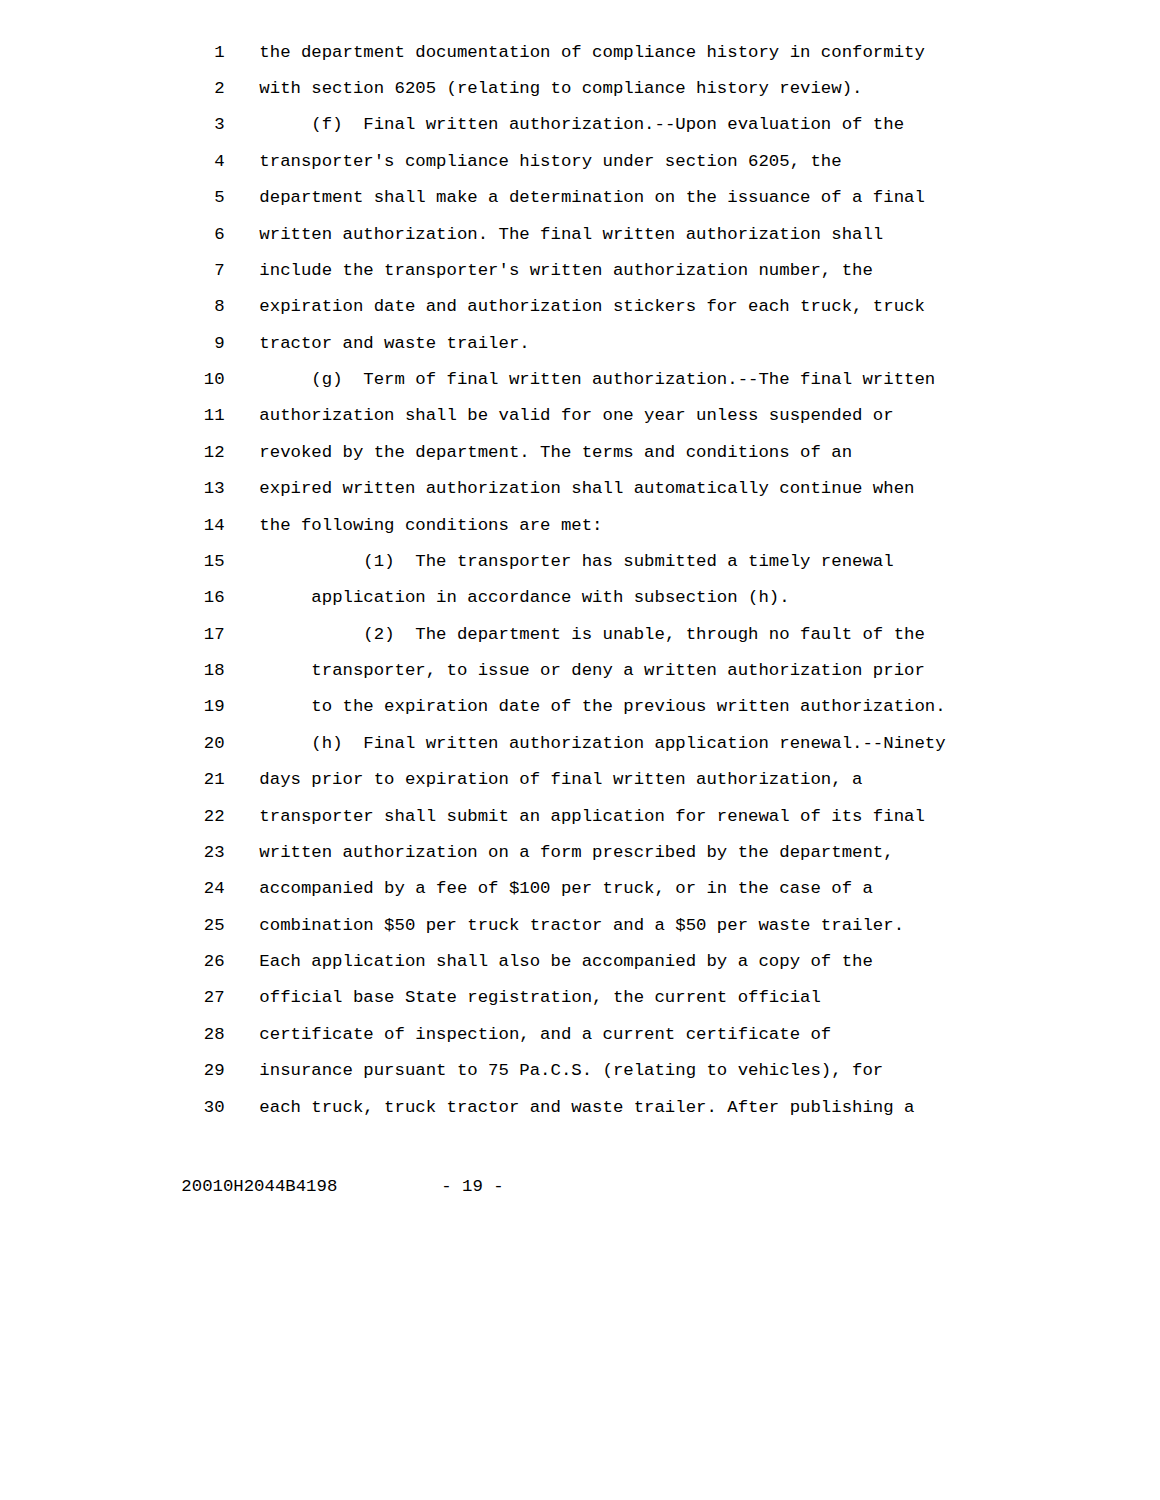the department documentation of compliance history in conformity
with section 6205 (relating to compliance history review).
(f) Final written authorization.--Upon evaluation of the
transporter's compliance history under section 6205, the
department shall make a determination on the issuance of a final
written authorization. The final written authorization shall
include the transporter's written authorization number, the
expiration date and authorization stickers for each truck, truck
tractor and waste trailer.
(g) Term of final written authorization.--The final written
authorization shall be valid for one year unless suspended or
revoked by the department. The terms and conditions of an
expired written authorization shall automatically continue when
the following conditions are met:
(1) The transporter has submitted a timely renewal
application in accordance with subsection (h).
(2) The department is unable, through no fault of the
transporter, to issue or deny a written authorization prior
to the expiration date of the previous written authorization.
(h) Final written authorization application renewal.--Ninety
days prior to expiration of final written authorization, a
transporter shall submit an application for renewal of its final
written authorization on a form prescribed by the department,
accompanied by a fee of $100 per truck, or in the case of a
combination $50 per truck tractor and a $50 per waste trailer.
Each application shall also be accompanied by a copy of the
official base State registration, the current official
certificate of inspection, and a current certificate of
insurance pursuant to 75 Pa.C.S. (relating to vehicles), for
each truck, truck tractor and waste trailer. After publishing a
20010H2044B4198 - 19 -